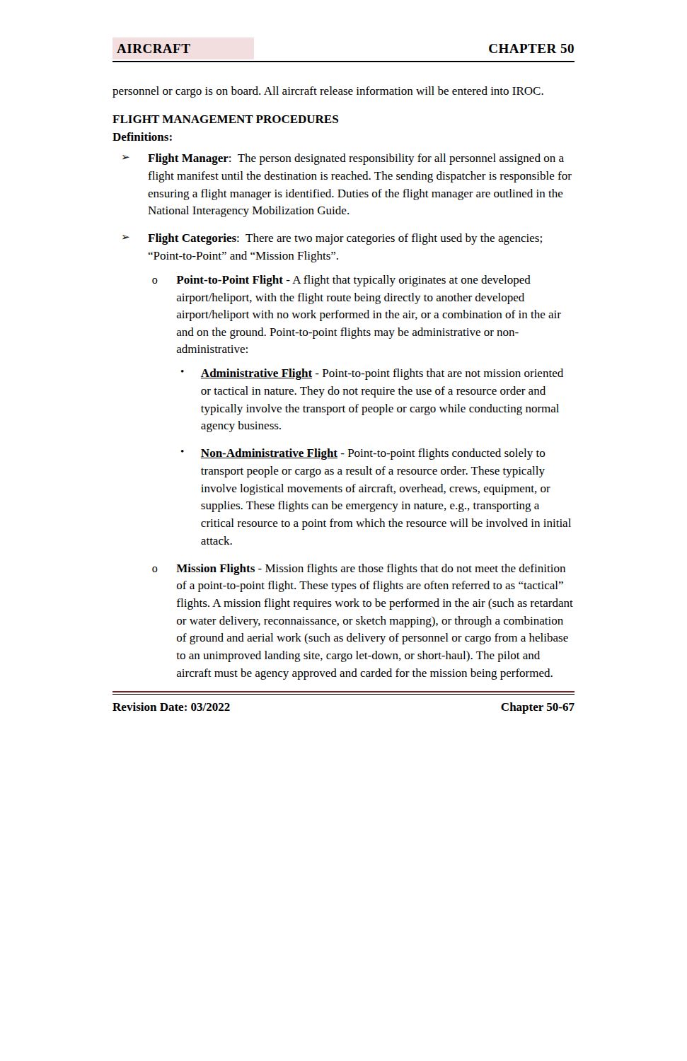AIRCRAFT
CHAPTER 50
personnel or cargo is on board. All aircraft release information will be entered into IROC.
FLIGHT MANAGEMENT PROCEDURES
Definitions:
Flight Manager: The person designated responsibility for all personnel assigned on a flight manifest until the destination is reached. The sending dispatcher is responsible for ensuring a flight manager is identified. Duties of the flight manager are outlined in the National Interagency Mobilization Guide.
Flight Categories: There are two major categories of flight used by the agencies; “Point-to-Point” and “Mission Flights”.
Point-to-Point Flight - A flight that typically originates at one developed airport/heliport, with the flight route being directly to another developed airport/heliport with no work performed in the air, or a combination of in the air and on the ground. Point-to-point flights may be administrative or non-administrative:
Administrative Flight - Point-to-point flights that are not mission oriented or tactical in nature. They do not require the use of a resource order and typically involve the transport of people or cargo while conducting normal agency business.
Non-Administrative Flight - Point-to-point flights conducted solely to transport people or cargo as a result of a resource order. These typically involve logistical movements of aircraft, overhead, crews, equipment, or supplies. These flights can be emergency in nature, e.g., transporting a critical resource to a point from which the resource will be involved in initial attack.
Mission Flights - Mission flights are those flights that do not meet the definition of a point-to-point flight. These types of flights are often referred to as “tactical” flights. A mission flight requires work to be performed in the air (such as retardant or water delivery, reconnaissance, or sketch mapping), or through a combination of ground and aerial work (such as delivery of personnel or cargo from a helibase to an unimproved landing site, cargo let-down, or short-haul). The pilot and aircraft must be agency approved and carded for the mission being performed.
Revision Date: 03/2022
Chapter 50-67